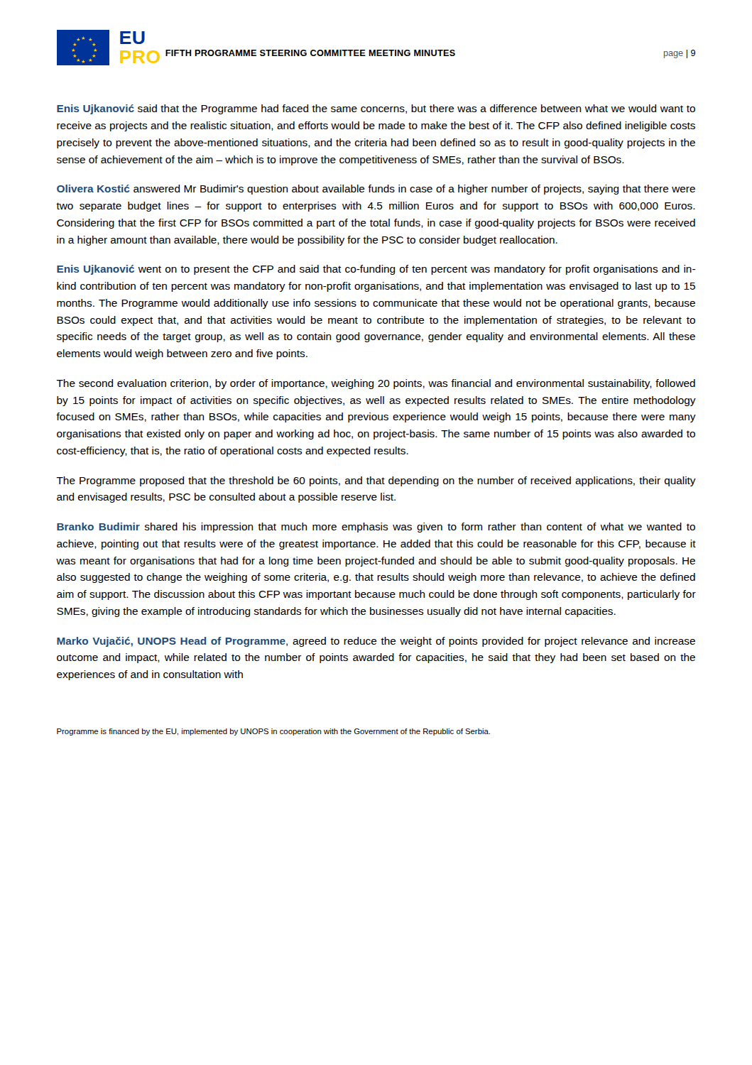★ ★ ★ ★ ★ ★ ★ ★ ★ ★ ★ ★
EU PRO
FIFTH PROGRAMME STEERING COMMITTEE MEETING MINUTES
page | 9
Enis Ujkanović said that the Programme had faced the same concerns, but there was a difference between what we would want to receive as projects and the realistic situation, and efforts would be made to make the best of it. The CFP also defined ineligible costs precisely to prevent the above-mentioned situations, and the criteria had been defined so as to result in good-quality projects in the sense of achievement of the aim – which is to improve the competitiveness of SMEs, rather than the survival of BSOs.
Olivera Kostić answered Mr Budimir's question about available funds in case of a higher number of projects, saying that there were two separate budget lines – for support to enterprises with 4.5 million Euros and for support to BSOs with 600,000 Euros. Considering that the first CFP for BSOs committed a part of the total funds, in case if good-quality projects for BSOs were received in a higher amount than available, there would be possibility for the PSC to consider budget reallocation.
Enis Ujkanović went on to present the CFP and said that co-funding of ten percent was mandatory for profit organisations and in-kind contribution of ten percent was mandatory for non-profit organisations, and that implementation was envisaged to last up to 15 months. The Programme would additionally use info sessions to communicate that these would not be operational grants, because BSOs could expect that, and that activities would be meant to contribute to the implementation of strategies, to be relevant to specific needs of the target group, as well as to contain good governance, gender equality and environmental elements. All these elements would weigh between zero and five points.
The second evaluation criterion, by order of importance, weighing 20 points, was financial and environmental sustainability, followed by 15 points for impact of activities on specific objectives, as well as expected results related to SMEs. The entire methodology focused on SMEs, rather than BSOs, while capacities and previous experience would weigh 15 points, because there were many organisations that existed only on paper and working ad hoc, on project-basis. The same number of 15 points was also awarded to cost-efficiency, that is, the ratio of operational costs and expected results.
The Programme proposed that the threshold be 60 points, and that depending on the number of received applications, their quality and envisaged results, PSC be consulted about a possible reserve list.
Branko Budimir shared his impression that much more emphasis was given to form rather than content of what we wanted to achieve, pointing out that results were of the greatest importance. He added that this could be reasonable for this CFP, because it was meant for organisations that had for a long time been project-funded and should be able to submit good-quality proposals. He also suggested to change the weighing of some criteria, e.g. that results should weigh more than relevance, to achieve the defined aim of support. The discussion about this CFP was important because much could be done through soft components, particularly for SMEs, giving the example of introducing standards for which the businesses usually did not have internal capacities.
Marko Vujačić, UNOPS Head of Programme, agreed to reduce the weight of points provided for project relevance and increase outcome and impact, while related to the number of points awarded for capacities, he said that they had been set based on the experiences of and in consultation with
Programme is financed by the EU, implemented by UNOPS in cooperation with the Government of the Republic of Serbia.